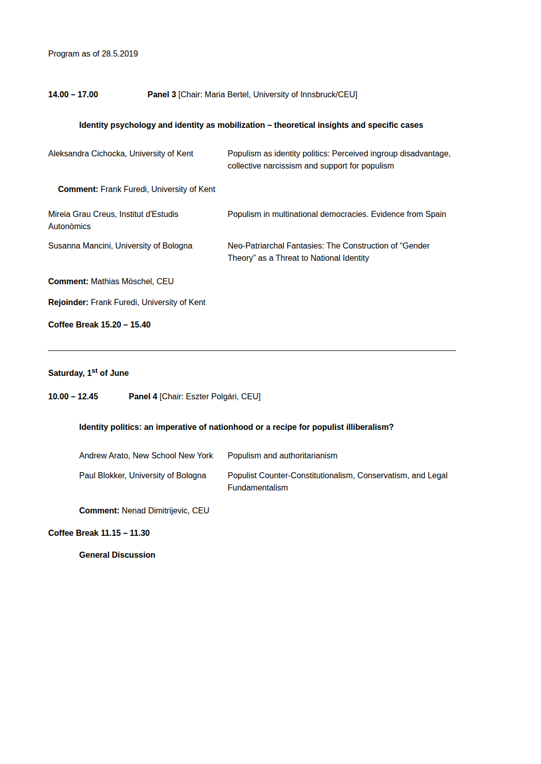Program as of 28.5.2019
14.00 – 17.00 Panel 3 [Chair: Maria Bertel, University of Innsbruck/CEU]
Identity psychology and identity as mobilization – theoretical insights and specific cases
| Aleksandra Cichocka, University of Kent | Populism as identity politics: Perceived ingroup disadvantage, collective narcissism and support for populism |
Comment: Frank Furedi, University of Kent
| Mireia Grau Creus, Institut d'Estudis Autonòmics | Populism in multinational democracies. Evidence from Spain |
| Susanna Mancini, University of Bologna | Neo-Patriarchal Fantasies: The Construction of “Gender Theory” as a Threat to National Identity |
Comment: Mathias Möschel, CEU
Rejoinder: Frank Furedi, University of Kent
Coffee Break 15.20 – 15.40
Saturday, 1st of June
10.00 – 12.45 Panel 4 [Chair: Eszter Polgári, CEU]
Identity politics: an imperative of nationhood or a recipe for populist illiberalism?
| Andrew Arato, New School New York | Populism and authoritarianism |
| Paul Blokker, University of Bologna | Populist Counter-Constitutionalism, Conservatism, and Legal Fundamentalism |
Comment: Nenad Dimitrijevic, CEU
Coffee Break 11.15 – 11.30
General Discussion